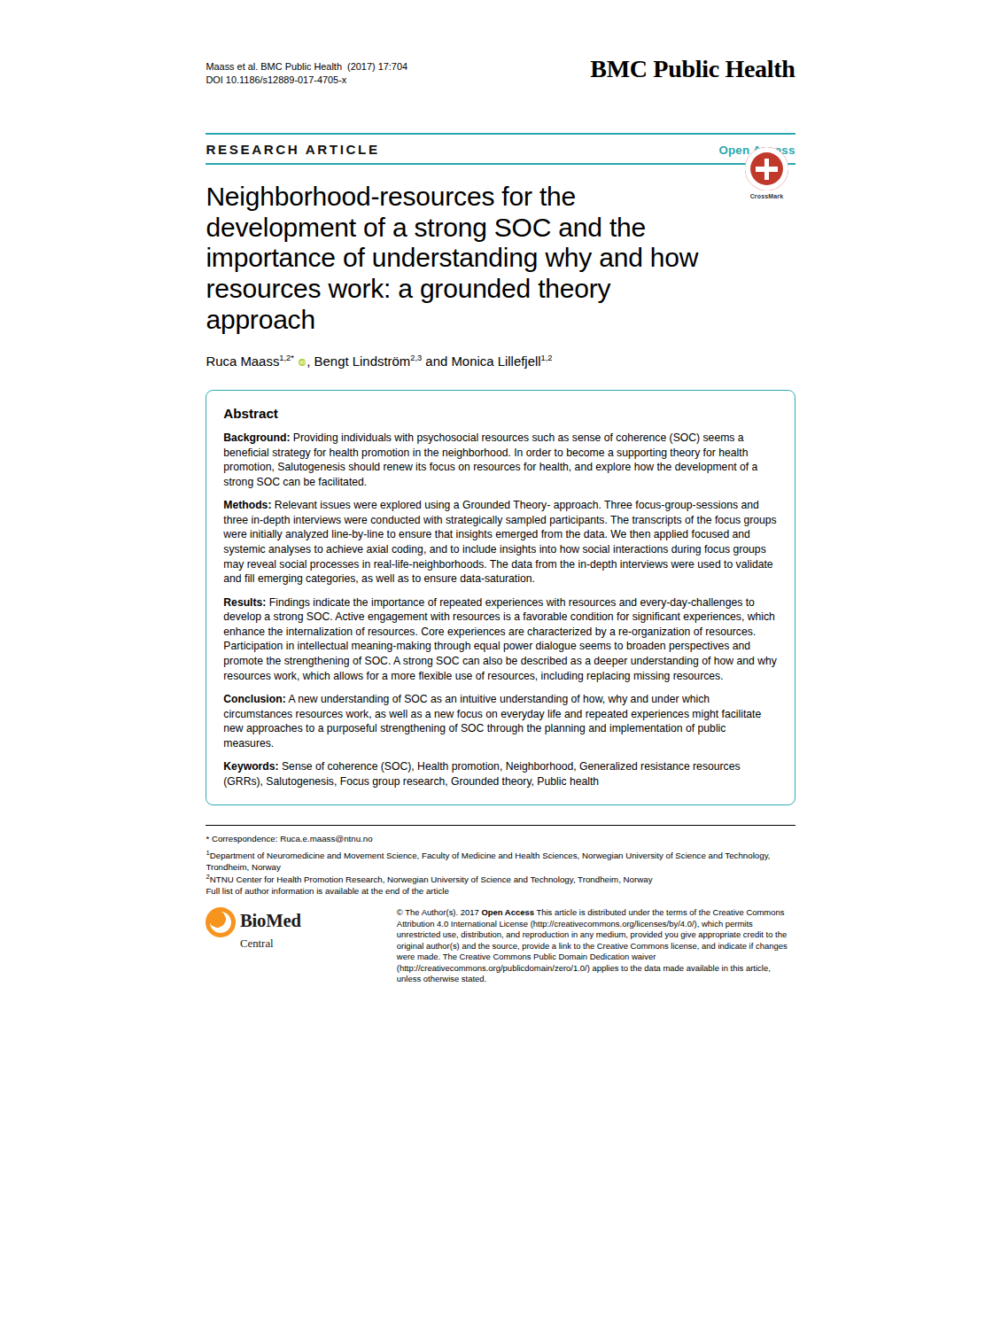Maass et al. BMC Public Health (2017) 17:704
DOI 10.1186/s12889-017-4705-x
BMC Public Health
RESEARCH ARTICLE
Open Access
CrossMark
Neighborhood-resources for the development of a strong SOC and the importance of understanding why and how resources work: a grounded theory approach
Ruca Maass1,2* , Bengt Lindström2,3 and Monica Lillefjell1,2
Abstract
Background: Providing individuals with psychosocial resources such as sense of coherence (SOC) seems a beneficial strategy for health promotion in the neighborhood. In order to become a supporting theory for health promotion, Salutogenesis should renew its focus on resources for health, and explore how the development of a strong SOC can be facilitated.
Methods: Relevant issues were explored using a Grounded Theory- approach. Three focus-group-sessions and three in-depth interviews were conducted with strategically sampled participants. The transcripts of the focus groups were initially analyzed line-by-line to ensure that insights emerged from the data. We then applied focused and systemic analyses to achieve axial coding, and to include insights into how social interactions during focus groups may reveal social processes in real-life-neighborhoods. The data from the in-depth interviews were used to validate and fill emerging categories, as well as to ensure data-saturation.
Results: Findings indicate the importance of repeated experiences with resources and every-day-challenges to develop a strong SOC. Active engagement with resources is a favorable condition for significant experiences, which enhance the internalization of resources. Core experiences are characterized by a re-organization of resources. Participation in intellectual meaning-making through equal power dialogue seems to broaden perspectives and promote the strengthening of SOC. A strong SOC can also be described as a deeper understanding of how and why resources work, which allows for a more flexible use of resources, including replacing missing resources.
Conclusion: A new understanding of SOC as an intuitive understanding of how, why and under which circumstances resources work, as well as a new focus on everyday life and repeated experiences might facilitate new approaches to a purposeful strengthening of SOC through the planning and implementation of public measures.
Keywords: Sense of coherence (SOC), Health promotion, Neighborhood, Generalized resistance resources (GRRs), Salutogenesis, Focus group research, Grounded theory, Public health
* Correspondence: Ruca.e.maass@ntnu.no
1Department of Neuromedicine and Movement Science, Faculty of Medicine and Health Sciences, Norwegian University of Science and Technology, Trondheim, Norway
2NTNU Center for Health Promotion Research, Norwegian University of Science and Technology, Trondheim, Norway
Full list of author information is available at the end of the article
Bio Med
Central
© The Author(s). 2017 Open Access This article is distributed under the terms of the Creative Commons Attribution 4.0 International License (http://creativecommons.org/licenses/by/4.0/), which permits unrestricted use, distribution, and reproduction in any medium, provided you give appropriate credit to the original author(s) and the source, provide a link to the Creative Commons license, and indicate if changes were made. The Creative Commons Public Domain Dedication waiver (http://creativecommons.org/publicdomain/zero/1.0/) applies to the data made available in this article, unless otherwise stated.